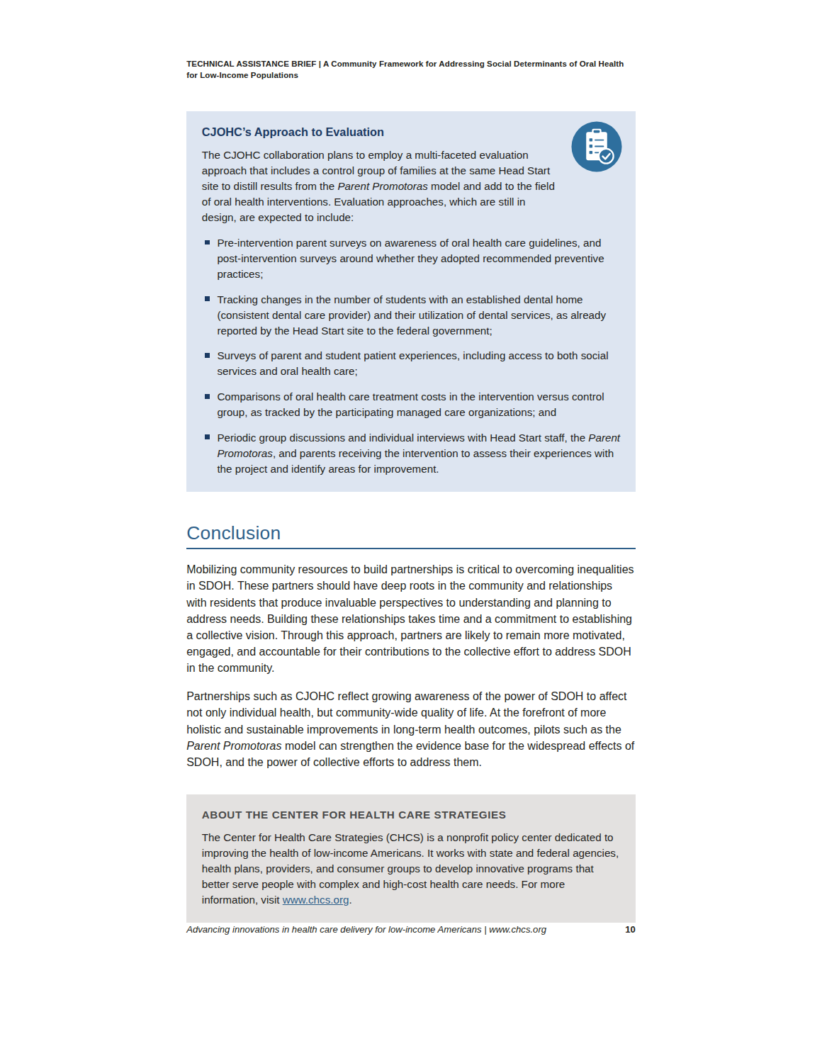TECHNICAL ASSISTANCE BRIEF | A Community Framework for Addressing Social Determinants of Oral Health for Low-Income Populations
CJOHC’s Approach to Evaluation
The CJOHC collaboration plans to employ a multi-faceted evaluation approach that includes a control group of families at the same Head Start site to distill results from the Parent Promotoras model and add to the field of oral health interventions. Evaluation approaches, which are still in design, are expected to include:
Pre-intervention parent surveys on awareness of oral health care guidelines, and post-intervention surveys around whether they adopted recommended preventive practices;
Tracking changes in the number of students with an established dental home (consistent dental care provider) and their utilization of dental services, as already reported by the Head Start site to the federal government;
Surveys of parent and student patient experiences, including access to both social services and oral health care;
Comparisons of oral health care treatment costs in the intervention versus control group, as tracked by the participating managed care organizations; and
Periodic group discussions and individual interviews with Head Start staff, the Parent Promotoras, and parents receiving the intervention to assess their experiences with the project and identify areas for improvement.
Conclusion
Mobilizing community resources to build partnerships is critical to overcoming inequalities in SDOH. These partners should have deep roots in the community and relationships with residents that produce invaluable perspectives to understanding and planning to address needs. Building these relationships takes time and a commitment to establishing a collective vision. Through this approach, partners are likely to remain more motivated, engaged, and accountable for their contributions to the collective effort to address SDOH in the community.
Partnerships such as CJOHC reflect growing awareness of the power of SDOH to affect not only individual health, but community-wide quality of life. At the forefront of more holistic and sustainable improvements in long-term health outcomes, pilots such as the Parent Promotoras model can strengthen the evidence base for the widespread effects of SDOH, and the power of collective efforts to address them.
ABOUT THE CENTER FOR HEALTH CARE STRATEGIES
The Center for Health Care Strategies (CHCS) is a nonprofit policy center dedicated to improving the health of low-income Americans. It works with state and federal agencies, health plans, providers, and consumer groups to develop innovative programs that better serve people with complex and high-cost health care needs. For more information, visit www.chcs.org.
Advancing innovations in health care delivery for low-income Americans | www.chcs.org 10